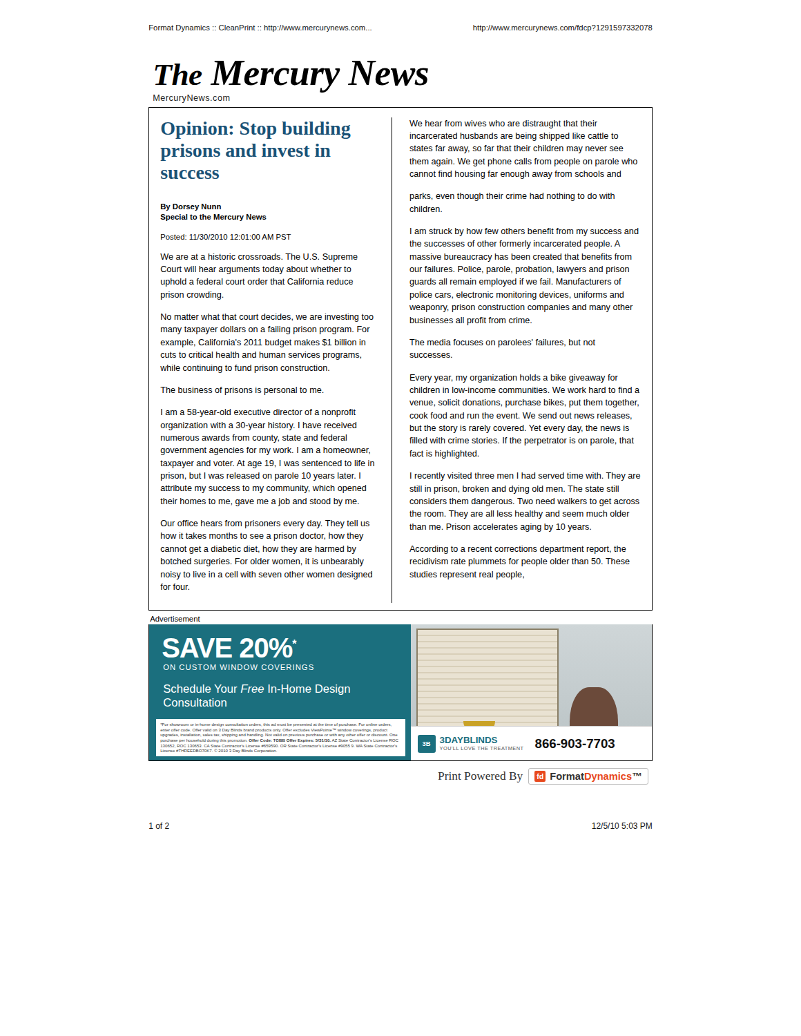Format Dynamics :: CleanPrint :: http://www.mercurynews.com...
http://www.mercurynews.com/fdcp?1291597332078
The Mercury News
MercuryNews.com
Opinion: Stop building prisons and invest in success
By Dorsey Nunn
Special to the Mercury News
Posted: 11/30/2010 12:01:00 AM PST
We are at a historic crossroads. The U.S. Supreme Court will hear arguments today about whether to uphold a federal court order that California reduce prison crowding.
No matter what that court decides, we are investing too many taxpayer dollars on a failing prison program. For example, California's 2011 budget makes $1 billion in cuts to critical health and human services programs, while continuing to fund prison construction.
The business of prisons is personal to me.
I am a 58-year-old executive director of a nonprofit organization with a 30-year history. I have received numerous awards from county, state and federal government agencies for my work. I am a homeowner, taxpayer and voter. At age 19, I was sentenced to life in prison, but I was released on parole 10 years later. I attribute my success to my community, which opened their homes to me, gave me a job and stood by me.
Our office hears from prisoners every day. They tell us how it takes months to see a prison doctor, how they cannot get a diabetic diet, how they are harmed by botched surgeries. For older women, it is unbearably noisy to live in a cell with seven other women designed for four.
We hear from wives who are distraught that their incarcerated husbands are being shipped like cattle to states far away, so far that their children may never see them again. We get phone calls from people on parole who cannot find housing far enough away from schools and
parks, even though their crime had nothing to do with children.
I am struck by how few others benefit from my success and the successes of other formerly incarcerated people. A massive bureaucracy has been created that benefits from our failures. Police, parole, probation, lawyers and prison guards all remain employed if we fail. Manufacturers of police cars, electronic monitoring devices, uniforms and weaponry, prison construction companies and many other businesses all profit from crime.
The media focuses on parolees' failures, but not successes.
Every year, my organization holds a bike giveaway for children in low-income communities. We work hard to find a venue, solicit donations, purchase bikes, put them together, cook food and run the event. We send out news releases, but the story is rarely covered. Yet every day, the news is filled with crime stories. If the perpetrator is on parole, that fact is highlighted.
I recently visited three men I had served time with. They are still in prison, broken and dying old men. The state still considers them dangerous. Two need walkers to get across the room. They are all less healthy and seem much older than me. Prison accelerates aging by 10 years.
According to a recent corrections department report, the recidivism rate plummets for people older than 50. These studies represent real people,
Advertisement
SAVE 20%*
on custom window coverings
Schedule Your Free In-Home Design Consultation
*For showroom or in-home design consultation orders, this ad must be presented at the time of purchase. For online orders, enter offer code. Offer valid on 3 Day Blinds brand products only. Offer excludes ViewPointe™ window coverings, product upgrades, installation, sales tax, shipping and handling. Not valid on previous purchase or with any other offer or discount. One purchase per household during this promotion. Offer Code: TGBB Offer Expires: 5/31/10. AZ State Contractor's License ROC 130652, ROC 130653. CA State Contractor's License #659590. OR State Contractor's License #9055 9. WA State Contractor's License #THREEDBO70K7. © 2010 3 Day Blinds Corporation.
3B
3DAYBLINDS
YOU'LL LOVE THE TREATMENT
866-903-7703
Print Powered By
fd
FormatDynamics™
1 of 2
12/5/10 5:03 PM